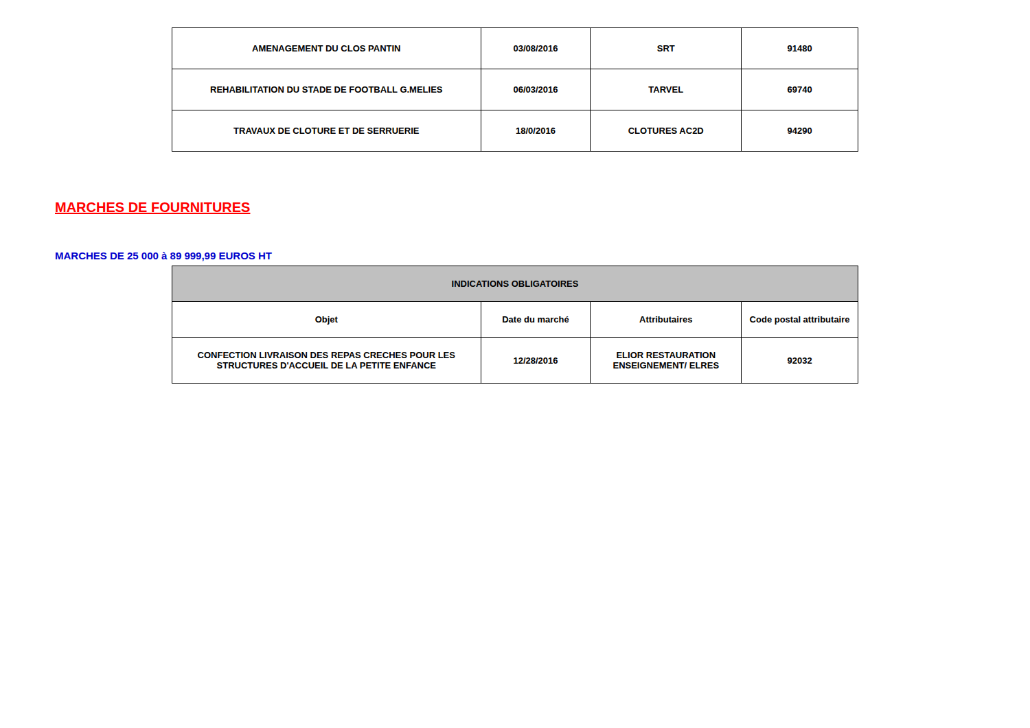| AMENAGEMENT DU CLOS PANTIN | 03/08/2016 | SRT | 91480 |
| REHABILITATION DU STADE DE FOOTBALL G.MELIES | 06/03/2016 | TARVEL | 69740 |
| TRAVAUX DE CLOTURE ET DE SERRUERIE | 18/0/2016 | CLOTURES AC2D | 94290 |
MARCHES DE FOURNITURES
MARCHES DE 25 000 à 89 999,99 EUROS HT
| INDICATIONS OBLIGATOIRES |
| Objet | Date du marché | Attributaires | Code postal attributaire |
| CONFECTION LIVRAISON DES REPAS CRECHES POUR LES STRUCTURES D'ACCUEIL DE LA PETITE ENFANCE | 12/28/2016 | ELIOR RESTAURATION ENSEIGNEMENT/ ELRES | 92032 |